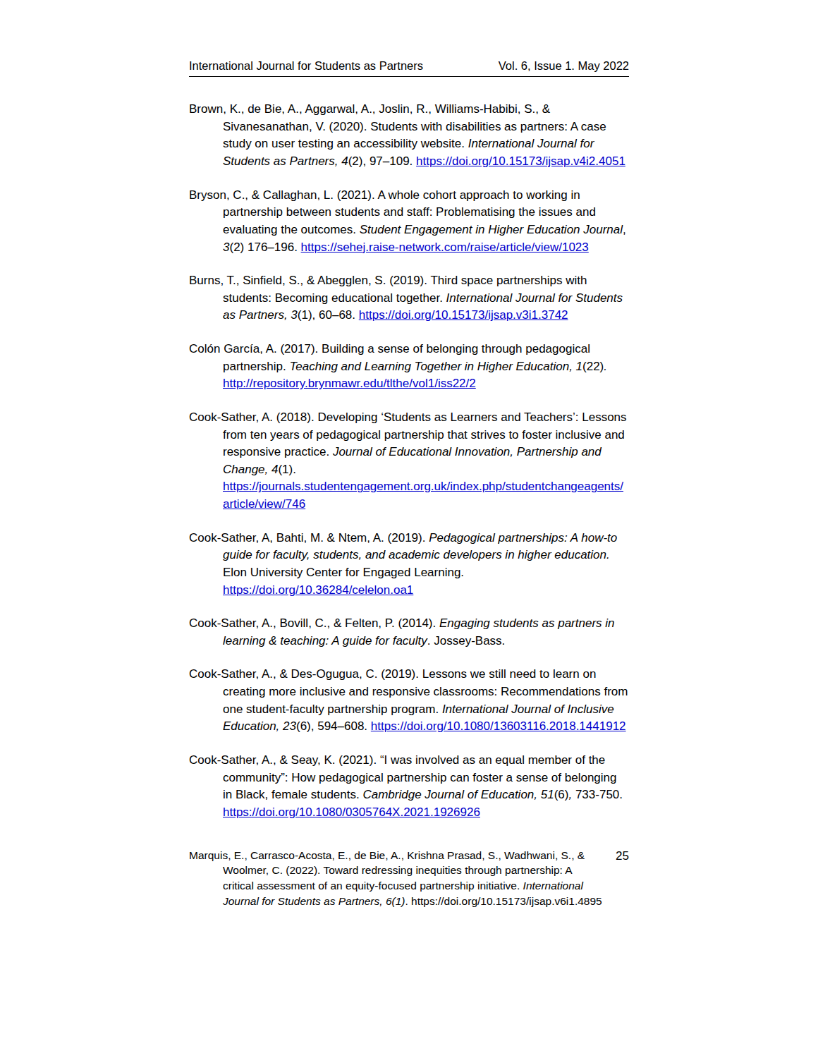International Journal for Students as Partners Vol. 6, Issue 1. May 2022
Brown, K., de Bie, A., Aggarwal, A., Joslin, R., Williams-Habibi, S., & Sivanesanathan, V. (2020). Students with disabilities as partners: A case study on user testing an accessibility website. International Journal for Students as Partners, 4(2), 97–109. https://doi.org/10.15173/ijsap.v4i2.4051
Bryson, C., & Callaghan, L. (2021). A whole cohort approach to working in partnership between students and staff: Problematising the issues and evaluating the outcomes. Student Engagement in Higher Education Journal, 3(2) 176–196. https://sehej.raise-network.com/raise/article/view/1023
Burns, T., Sinfield, S., & Abegglen, S. (2019). Third space partnerships with students: Becoming educational together. International Journal for Students as Partners, 3(1), 60–68. https://doi.org/10.15173/ijsap.v3i1.3742
Colón García, A. (2017). Building a sense of belonging through pedagogical partnership. Teaching and Learning Together in Higher Education, 1(22). http://repository.brynmawr.edu/tlthe/vol1/iss22/2
Cook-Sather, A. (2018). Developing ‘Students as Learners and Teachers’: Lessons from ten years of pedagogical partnership that strives to foster inclusive and responsive practice. Journal of Educational Innovation, Partnership and Change, 4(1). https://journals.studentengagement.org.uk/index.php/studentchangeagents/article/view/746
Cook-Sather, A, Bahti, M. & Ntem, A. (2019). Pedagogical partnerships: A how-to guide for faculty, students, and academic developers in higher education. Elon University Center for Engaged Learning. https://doi.org/10.36284/celelon.oa1
Cook-Sather, A., Bovill, C., & Felten, P. (2014). Engaging students as partners in learning & teaching: A guide for faculty. Jossey-Bass.
Cook-Sather, A., & Des-Ogugua, C. (2019). Lessons we still need to learn on creating more inclusive and responsive classrooms: Recommendations from one student-faculty partnership program. International Journal of Inclusive Education, 23(6), 594–608. https://doi.org/10.1080/13603116.2018.1441912
Cook-Sather, A., & Seay, K. (2021). “I was involved as an equal member of the community”: How pedagogical partnership can foster a sense of belonging in Black, female students. Cambridge Journal of Education, 51(6), 733-750. https://doi.org/10.1080/0305764X.2021.1926926
Marquis, E., Carrasco-Acosta, E., de Bie, A., Krishna Prasad, S., Wadhwani, S., & Woolmer, C. (2022). Toward redressing inequities through partnership: A critical assessment of an equity-focused partnership initiative. International Journal for Students as Partners, 6(1). https://doi.org/10.15173/ijsap.v6i1.4895
25